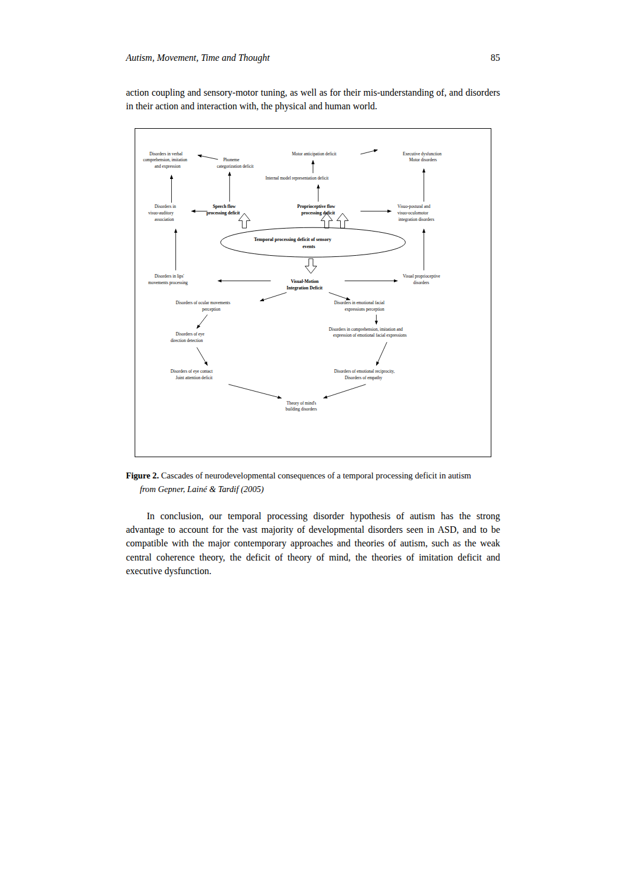Autism, Movement, Time and Thought 85
action coupling and sensory-motor tuning, as well as for their mis-understanding of, and disorders in their action and interaction with, the physical and human world.
Disorders in verbal comprehension, imitation and expression Phoneme categorization deficit Motor anticipation deficit Executive dysfunction Motor disorders Internal model representation deficit Disorders in visuo-auditory association Speech flow processing deficit Proprioceptive flow processing deficit Visuo-postural and visuo-oculomotor integration disorders Temporal processing deficit of sensory events Visual-Motion Integration Deficit Disorders in lips' movements processing Visual proprioceptive disorders Disorders of ocular movements perception Disorders in emotional facial expressions perception Disorders in comprehension, imitation and expression of emotional facial expressions Disorders of eye direction detection Disorders of eye contact Joint attention deficit Disorders of emotional reciprocity, Disorders of empathy Theory of mind's building disorders
Figure 2. Cascades of neurodevelopmental consequences of a temporal processing deficit in autism from Gepner, Lainé & Tardif (2005)
In conclusion, our temporal processing disorder hypothesis of autism has the strong advantage to account for the vast majority of developmental disorders seen in ASD, and to be compatible with the major contemporary approaches and theories of autism, such as the weak central coherence theory, the deficit of theory of mind, the theories of imitation deficit and executive dysfunction.